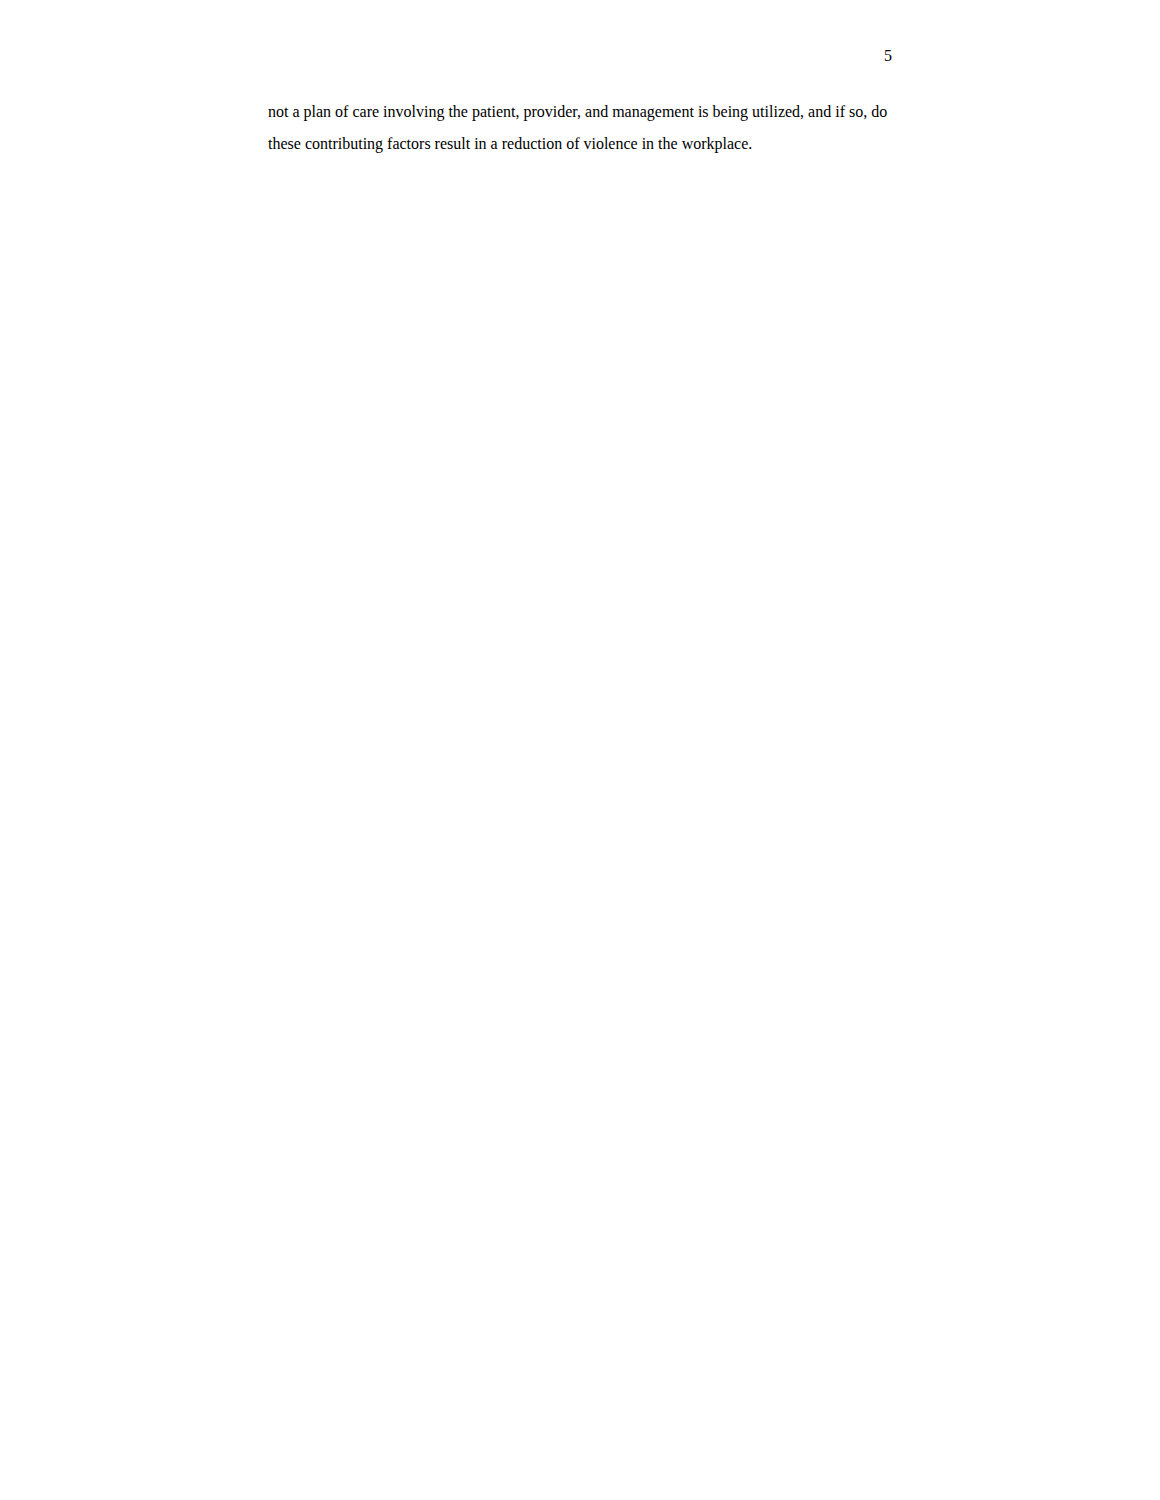5
not a plan of care involving the patient, provider, and management is being utilized, and if so, do these contributing factors result in a reduction of violence in the workplace.